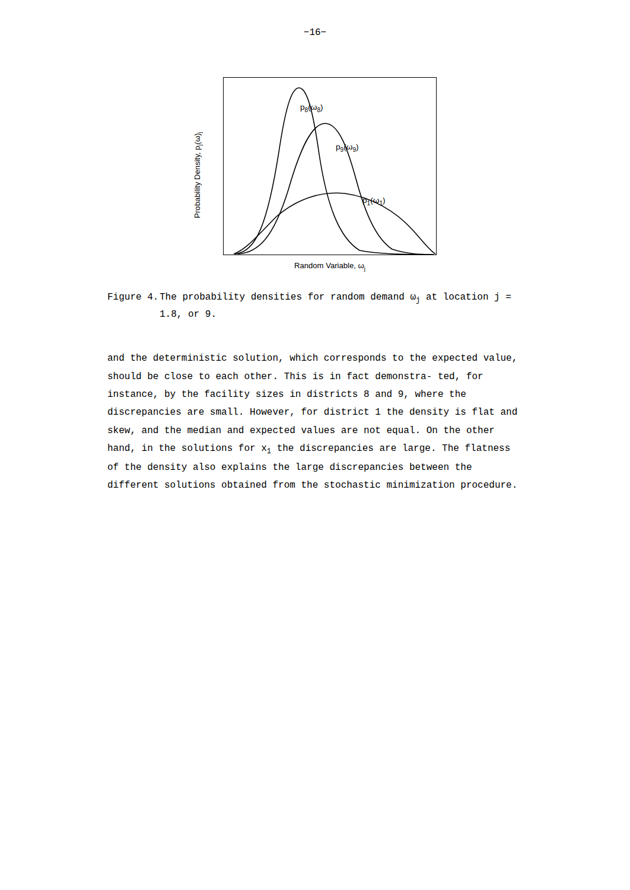−16−
Probability Density, pj(ω)j
p8(ω8) p9(ω9) p1(ω1)
Random Variable, ωj
Figure 4. The probability densities for random demand ωj at location j = 1.8, or 9.
and the deterministic solution, which corresponds to the expected value, should be close to each other. This is in fact demonstra- ted, for instance, by the facility sizes in districts 8 and 9, where the discrepancies are small. However, for district 1 the density is flat and skew, and the median and expected values are not equal. On the other hand, in the solutions for x1 the discrepancies are large. The flatness of the density also explains the large discrepancies between the different solutions obtained from the stochastic minimization procedure.